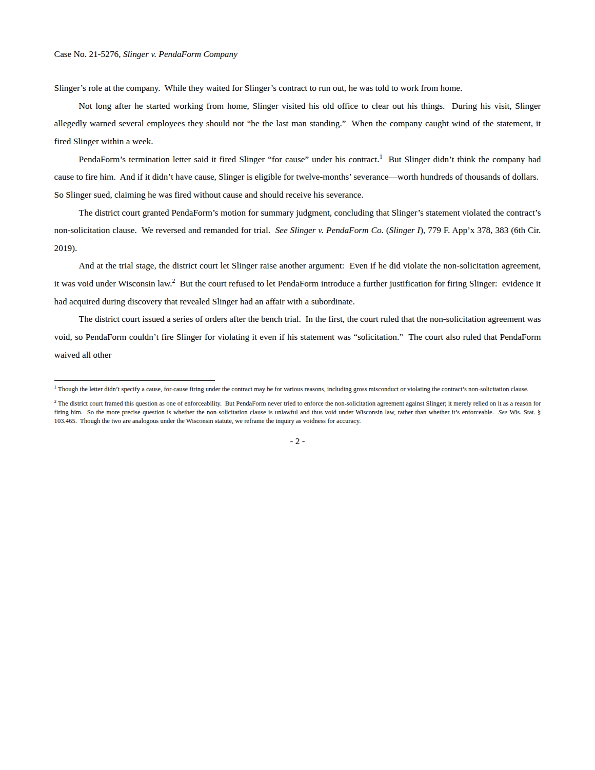Case No. 21-5276, Slinger v. PendaForm Company
Slinger’s role at the company. While they waited for Slinger’s contract to run out, he was told to work from home.
Not long after he started working from home, Slinger visited his old office to clear out his things. During his visit, Slinger allegedly warned several employees they should not “be the last man standing.” When the company caught wind of the statement, it fired Slinger within a week.
PendaForm’s termination letter said it fired Slinger “for cause” under his contract.1 But Slinger didn’t think the company had cause to fire him. And if it didn’t have cause, Slinger is eligible for twelve-months’ severance—worth hundreds of thousands of dollars. So Slinger sued, claiming he was fired without cause and should receive his severance.
The district court granted PendaForm’s motion for summary judgment, concluding that Slinger’s statement violated the contract’s non-solicitation clause. We reversed and remanded for trial. See Slinger v. PendaForm Co. (Slinger I), 779 F. App’x 378, 383 (6th Cir. 2019).
And at the trial stage, the district court let Slinger raise another argument: Even if he did violate the non-solicitation agreement, it was void under Wisconsin law.2 But the court refused to let PendaForm introduce a further justification for firing Slinger: evidence it had acquired during discovery that revealed Slinger had an affair with a subordinate.
The district court issued a series of orders after the bench trial. In the first, the court ruled that the non-solicitation agreement was void, so PendaForm couldn’t fire Slinger for violating it even if his statement was “solicitation.” The court also ruled that PendaForm waived all other
1 Though the letter didn’t specify a cause, for-cause firing under the contract may be for various reasons, including gross misconduct or violating the contract’s non-solicitation clause.
2 The district court framed this question as one of enforceability. But PendaForm never tried to enforce the non-solicitation agreement against Slinger; it merely relied on it as a reason for firing him. So the more precise question is whether the non-solicitation clause is unlawful and thus void under Wisconsin law, rather than whether it’s enforceable. See Wis. Stat. § 103.465. Though the two are analogous under the Wisconsin statute, we reframe the inquiry as voidness for accuracy.
- 2 -